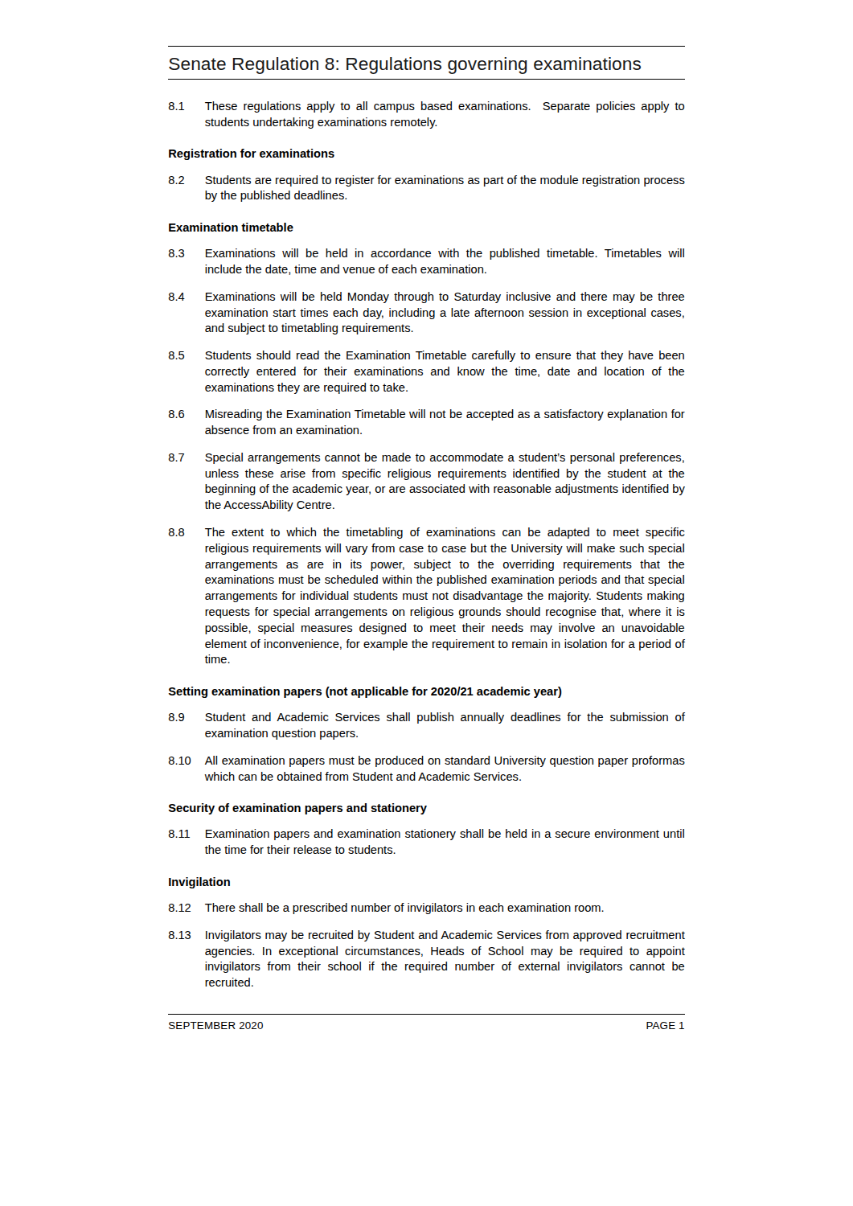Senate Regulation 8: Regulations governing examinations
8.1
These regulations apply to all campus based examinations. Separate policies apply to students undertaking examinations remotely.
Registration for examinations
8.2
Students are required to register for examinations as part of the module registration process by the published deadlines.
Examination timetable
8.3
Examinations will be held in accordance with the published timetable. Timetables will include the date, time and venue of each examination.
8.4
Examinations will be held Monday through to Saturday inclusive and there may be three examination start times each day, including a late afternoon session in exceptional cases, and subject to timetabling requirements.
8.5
Students should read the Examination Timetable carefully to ensure that they have been correctly entered for their examinations and know the time, date and location of the examinations they are required to take.
8.6
Misreading the Examination Timetable will not be accepted as a satisfactory explanation for absence from an examination.
8.7
Special arrangements cannot be made to accommodate a student’s personal preferences, unless these arise from specific religious requirements identified by the student at the beginning of the academic year, or are associated with reasonable adjustments identified by the AccessAbility Centre.
8.8
The extent to which the timetabling of examinations can be adapted to meet specific religious requirements will vary from case to case but the University will make such special arrangements as are in its power, subject to the overriding requirements that the examinations must be scheduled within the published examination periods and that special arrangements for individual students must not disadvantage the majority. Students making requests for special arrangements on religious grounds should recognise that, where it is possible, special measures designed to meet their needs may involve an unavoidable element of inconvenience, for example the requirement to remain in isolation for a period of time.
Setting examination papers (not applicable for 2020/21 academic year)
8.9
Student and Academic Services shall publish annually deadlines for the submission of examination question papers.
8.10
All examination papers must be produced on standard University question paper proformas which can be obtained from Student and Academic Services.
Security of examination papers and stationery
8.11
Examination papers and examination stationery shall be held in a secure environment until the time for their release to students.
Invigilation
8.12
There shall be a prescribed number of invigilators in each examination room.
8.13
Invigilators may be recruited by Student and Academic Services from approved recruitment agencies. In exceptional circumstances, Heads of School may be required to appoint invigilators from their school if the required number of external invigilators cannot be recruited.
September 2020
Page 1